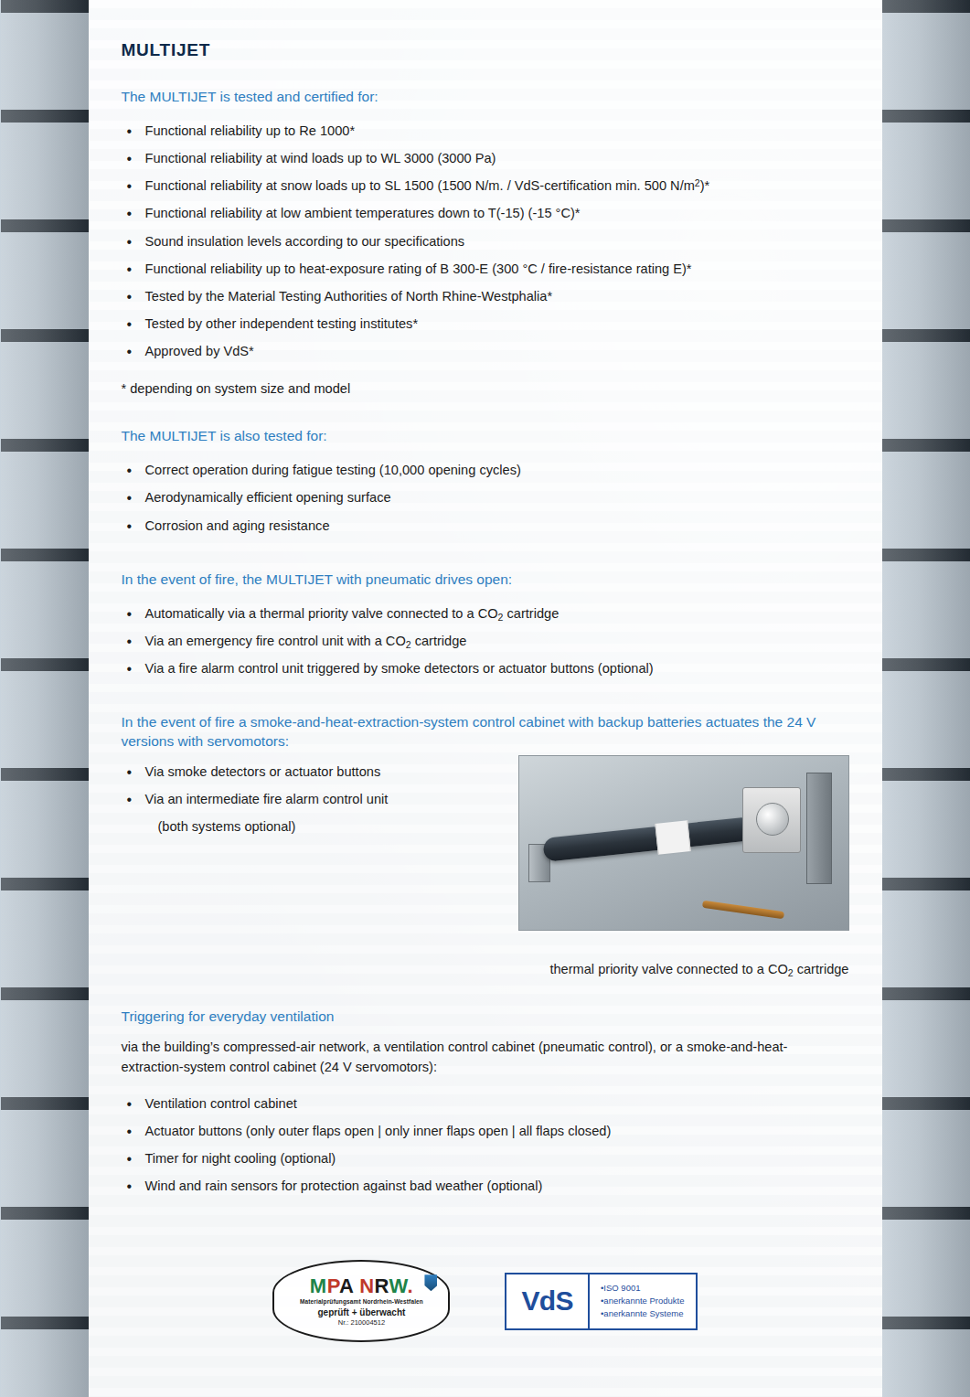MULTIJET
The MULTIJET is tested and certified for:
Functional reliability up to Re 1000*
Functional reliability at wind loads up to WL 3000 (3000 Pa)
Functional reliability at snow loads up to SL 1500 (1500 N/m. / VdS-certification min. 500 N/m2)*
Functional reliability at low ambient temperatures down to T(-15) (-15 °C)*
Sound insulation levels according to our specifications
Functional reliability up to heat-exposure rating of B 300-E (300 °C / fire-resistance rating E)*
Tested by the Material Testing Authorities of North Rhine-Westphalia*
Tested by other independent testing institutes*
Approved by VdS*
* depending on system size and model
The MULTIJET is also tested for:
Correct operation during fatigue testing (10,000 opening cycles)
Aerodynamically efficient opening surface
Corrosion and aging resistance
In the event of fire, the MULTIJET with pneumatic drives open:
Automatically via a thermal priority valve connected to a CO2 cartridge
Via an emergency fire control unit with a CO2 cartridge
Via a fire alarm control unit triggered by smoke detectors or actuator buttons (optional)
In the event of fire a smoke-and-heat-extraction-system control cabinet with backup batteries actuates the 24 V versions with servomotors:
Via smoke detectors or actuator buttons
Via an intermediate fire alarm control unit
(both systems optional)
thermal priority valve connected to a CO2 cartridge
Triggering for everyday ventilation
via the building’s compressed-air network, a ventilation control cabinet (pneumatic control), or a smoke-and-heat-extraction-system control cabinet (24 V servomotors):
Ventilation control cabinet
Actuator buttons (only outer flaps open | only inner flaps open | all flaps closed)
Timer for night cooling (optional)
Wind and rain sensors for protection against bad weather (optional)
MPA NRW.
Materialprüfungsamt Nordrhein-Westfalen
geprüft + überwacht
Nr.: 210004512
Vd S
•ISO 9001 •anerkannte Produkte •anerkannte Systeme